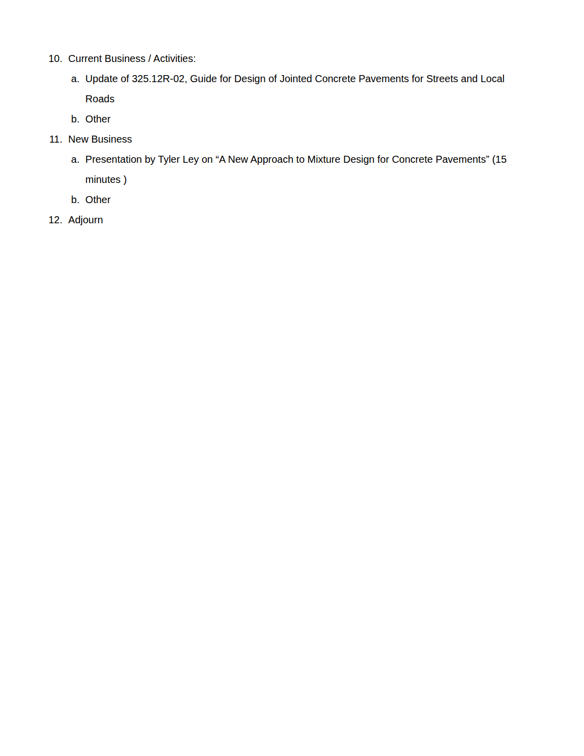Current Business / Activities:
Update of 325.12R-02, Guide for Design of Jointed Concrete Pavements for Streets and Local Roads
Other
New Business
Presentation by Tyler Ley on “A New Approach to Mixture Design for Concrete Pavements” (15 minutes )
Other
Adjourn